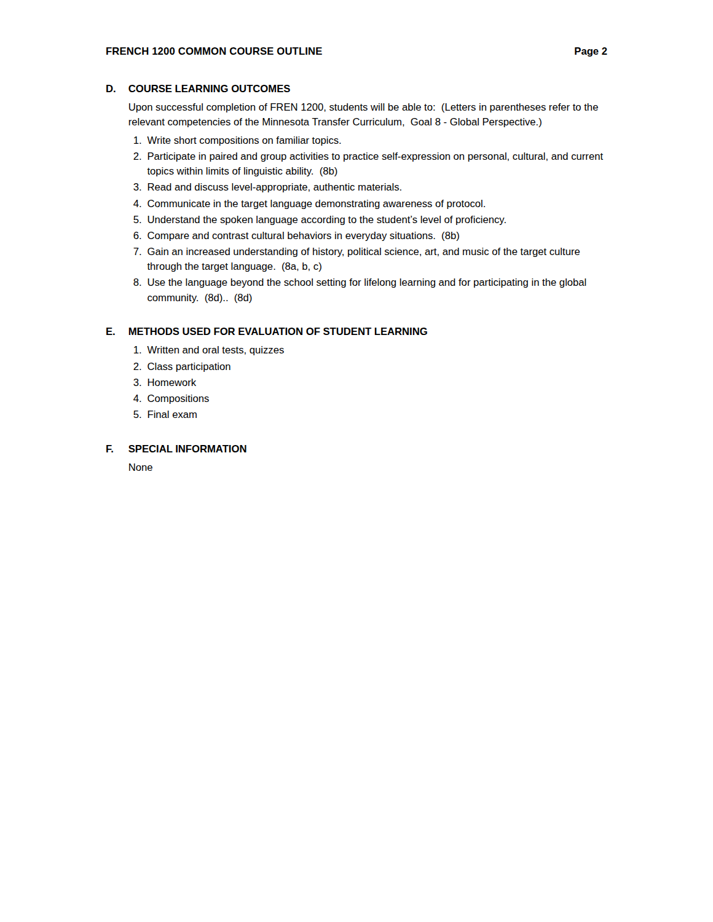FRENCH 1200 COMMON COURSE OUTLINE Page 2
D. COURSE LEARNING OUTCOMES
Upon successful completion of FREN 1200, students will be able to: (Letters in parentheses refer to the relevant competencies of the Minnesota Transfer Curriculum, Goal 8 - Global Perspective.)
Write short compositions on familiar topics.
Participate in paired and group activities to practice self-expression on personal, cultural, and current topics within limits of linguistic ability. (8b)
Read and discuss level-appropriate, authentic materials.
Communicate in the target language demonstrating awareness of protocol.
Understand the spoken language according to the student’s level of proficiency.
Compare and contrast cultural behaviors in everyday situations. (8b)
Gain an increased understanding of history, political science, art, and music of the target culture through the target language. (8a, b, c)
Use the language beyond the school setting for lifelong learning and for participating in the global community. (8d).. (8d)
E. METHODS USED FOR EVALUATION OF STUDENT LEARNING
Written and oral tests, quizzes
Class participation
Homework
Compositions
Final exam
F. SPECIAL INFORMATION
None